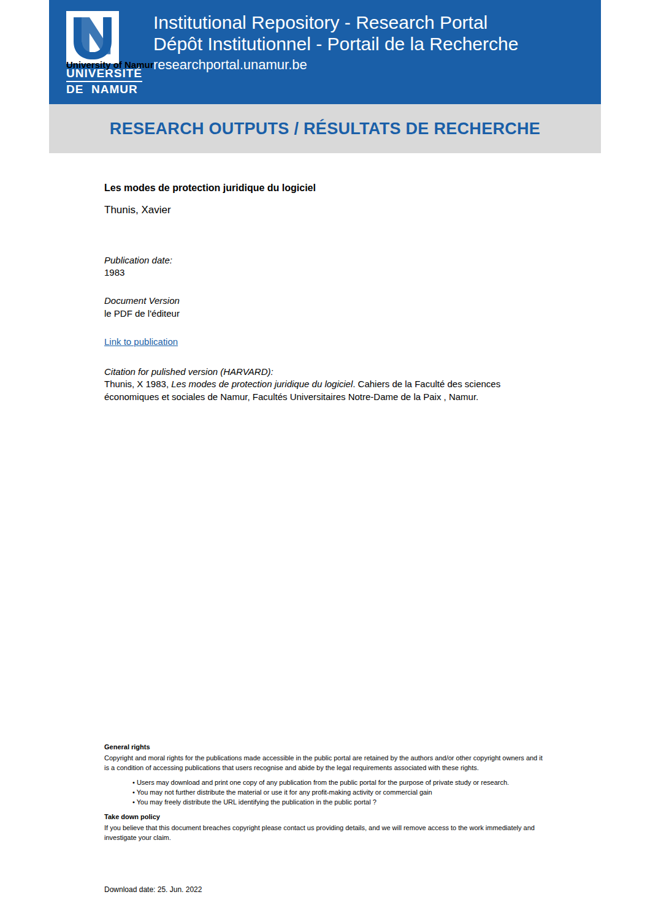UNIVERSITÉ DE NAMUR
Institutional Repository - Research Portal
Dépôt Institutionnel - Portail de la Recherche
researchportal.unamur.be
University of Namur
RESEARCH OUTPUTS / RÉSULTATS DE RECHERCHE
Les modes de protection juridique du logiciel
Thunis, Xavier
Publication date:
1983
Document Version
le PDF de l'éditeur
Link to publication
Citation for pulished version (HARVARD):
Thunis, X 1983, Les modes de protection juridique du logiciel. Cahiers de la Faculté des sciences économiques et sociales de Namur, Facultés Universitaires Notre-Dame de la Paix , Namur.
General rights
Copyright and moral rights for the publications made accessible in the public portal are retained by the authors and/or other copyright owners and it is a condition of accessing publications that users recognise and abide by the legal requirements associated with these rights.
Users may download and print one copy of any publication from the public portal for the purpose of private study or research.
You may not further distribute the material or use it for any profit-making activity or commercial gain
You may freely distribute the URL identifying the publication in the public portal ?
Take down policy
If you believe that this document breaches copyright please contact us providing details, and we will remove access to the work immediately and investigate your claim.
Download date: 25. Jun. 2022